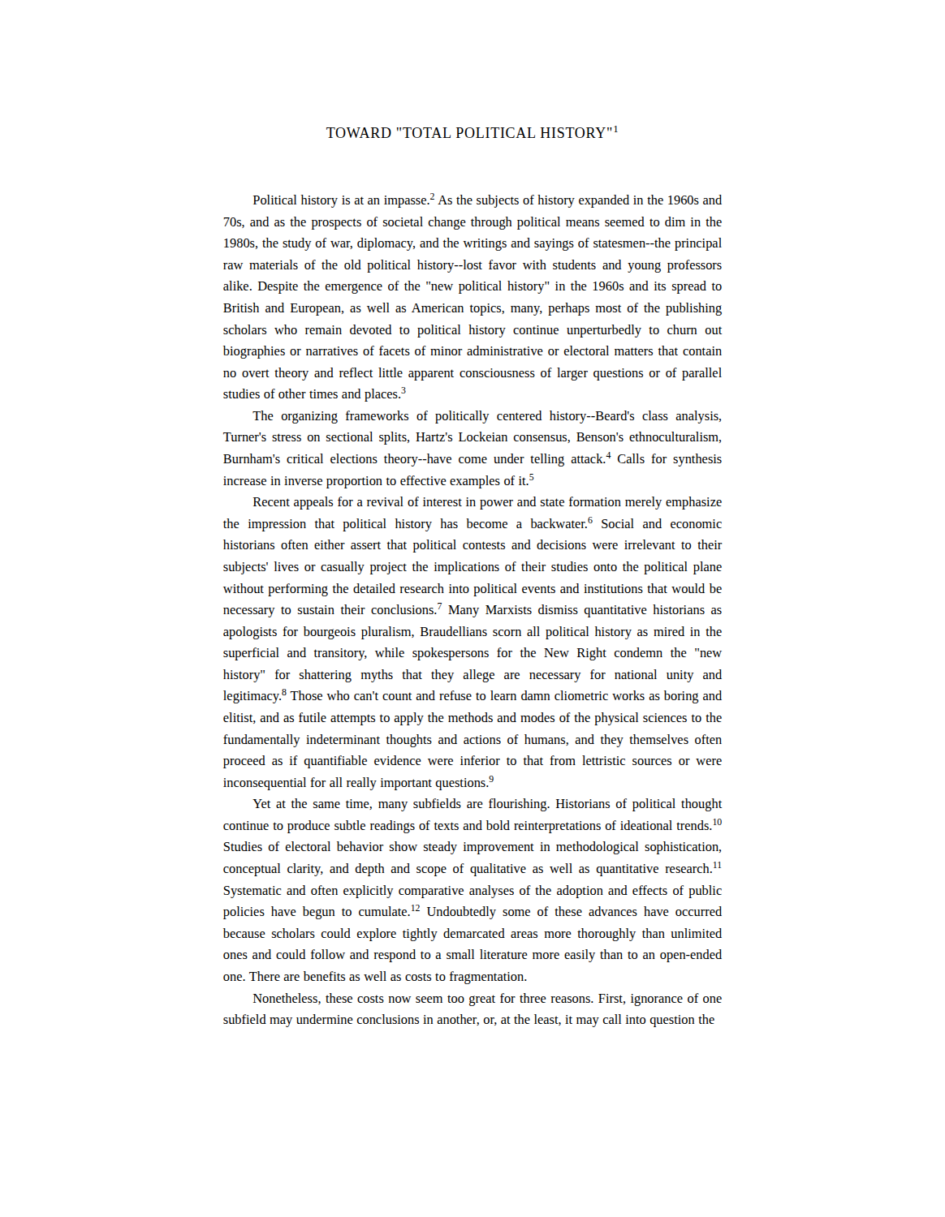Toward "Total Political History"1
Political history is at an impasse.2 As the subjects of history expanded in the 1960s and 70s, and as the prospects of societal change through political means seemed to dim in the 1980s, the study of war, diplomacy, and the writings and sayings of statesmen--the principal raw materials of the old political history--lost favor with students and young professors alike. Despite the emergence of the "new political history" in the 1960s and its spread to British and European, as well as American topics, many, perhaps most of the publishing scholars who remain devoted to political history continue unperturbedly to churn out biographies or narratives of facets of minor administrative or electoral matters that contain no overt theory and reflect little apparent consciousness of larger questions or of parallel studies of other times and places.3
The organizing frameworks of politically centered history--Beard's class analysis, Turner's stress on sectional splits, Hartz's Lockeian consensus, Benson's ethnoculturalism, Burnham's critical elections theory--have come under telling attack.4 Calls for synthesis increase in inverse proportion to effective examples of it.5
Recent appeals for a revival of interest in power and state formation merely emphasize the impression that political history has become a backwater.6 Social and economic historians often either assert that political contests and decisions were irrelevant to their subjects' lives or casually project the implications of their studies onto the political plane without performing the detailed research into political events and institutions that would be necessary to sustain their conclusions.7 Many Marxists dismiss quantitative historians as apologists for bourgeois pluralism, Braudellians scorn all political history as mired in the superficial and transitory, while spokespersons for the New Right condemn the "new history" for shattering myths that they allege are necessary for national unity and legitimacy.8 Those who can't count and refuse to learn damn cliometric works as boring and elitist, and as futile attempts to apply the methods and modes of the physical sciences to the fundamentally indeterminant thoughts and actions of humans, and they themselves often proceed as if quantifiable evidence were inferior to that from lettristic sources or were inconsequential for all really important questions.9
Yet at the same time, many subfields are flourishing. Historians of political thought continue to produce subtle readings of texts and bold reinterpretations of ideational trends.10 Studies of electoral behavior show steady improvement in methodological sophistication, conceptual clarity, and depth and scope of qualitative as well as quantitative research.11 Systematic and often explicitly comparative analyses of the adoption and effects of public policies have begun to cumulate.12 Undoubtedly some of these advances have occurred because scholars could explore tightly demarcated areas more thoroughly than unlimited ones and could follow and respond to a small literature more easily than to an open-ended one. There are benefits as well as costs to fragmentation.
Nonetheless, these costs now seem too great for three reasons. First, ignorance of one subfield may undermine conclusions in another, or, at the least, it may call into question the